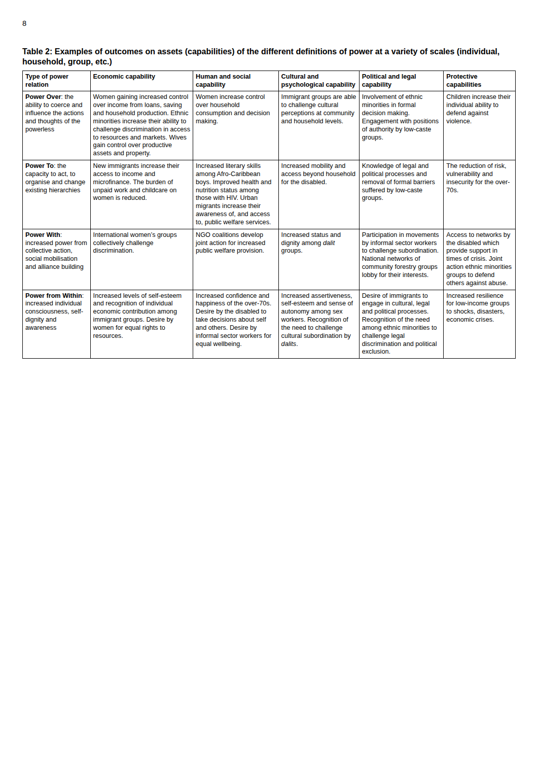8
Table 2: Examples of outcomes on assets (capabilities) of the different definitions of power at a variety of scales (individual, household, group, etc.)
| Type of power relation | Economic capability | Human and social capability | Cultural and psychological capability | Political and legal capability | Protective capabilities |
| --- | --- | --- | --- | --- | --- |
| Power Over : the ability to coerce and influence the actions and thoughts of the powerless | Women gaining increased control over income from loans, saving and household production. Ethnic minorities increase their ability to challenge discrimination in access to resources and markets. Wives gain control over productive assets and property. | Women increase control over household consumption and decision making. | Immigrant groups are able to challenge cultural perceptions at community and household levels. | Involvement of ethnic minorities in formal decision making. Engagement with positions of authority by low-caste groups. | Children increase their individual ability to defend against violence. |
| Power To : the capacity to act, to organise and change existing hierarchies | New immigrants increase their access to income and microfinance. The burden of unpaid work and childcare on women is reduced. | Increased literary skills among Afro-Caribbean boys. Improved health and nutrition status among those with HIV. Urban migrants increase their awareness of, and access to, public welfare services. | Increased mobility and access beyond household for the disabled. | Knowledge of legal and political processes and removal of formal barriers suffered by low-caste groups. | The reduction of risk, vulnerability and insecurity for the over-70s. |
| Power With : increased power from collective action, social mobilisation and alliance building | International women’s groups collectively challenge discrimination. | NGO coalitions develop joint action for increased public welfare provision. | Increased status and dignity among dalit groups. | Participation in movements by informal sector workers to challenge subordination. National networks of community forestry groups lobby for their interests. | Access to networks by the disabled which provide support in times of crisis. Joint action ethnic minorities groups to defend others against abuse. |
| Power from Within : increased individual consciousness, self-dignity and awareness | Increased levels of self-esteem and recognition of individual economic contribution among immigrant groups. Desire by women for equal rights to resources. | Increased confidence and happiness of the over-70s. Desire by the disabled to take decisions about self and others. Desire by informal sector workers for equal wellbeing. | Increased assertiveness, self-esteem and sense of autonomy among sex workers. Recognition of the need to challenge cultural subordination by dalits . | Desire of immigrants to engage in cultural, legal and political processes. Recognition of the need among ethnic minorities to challenge legal discrimination and political exclusion. | Increased resilience for low-income groups to shocks, disasters, economic crises. |